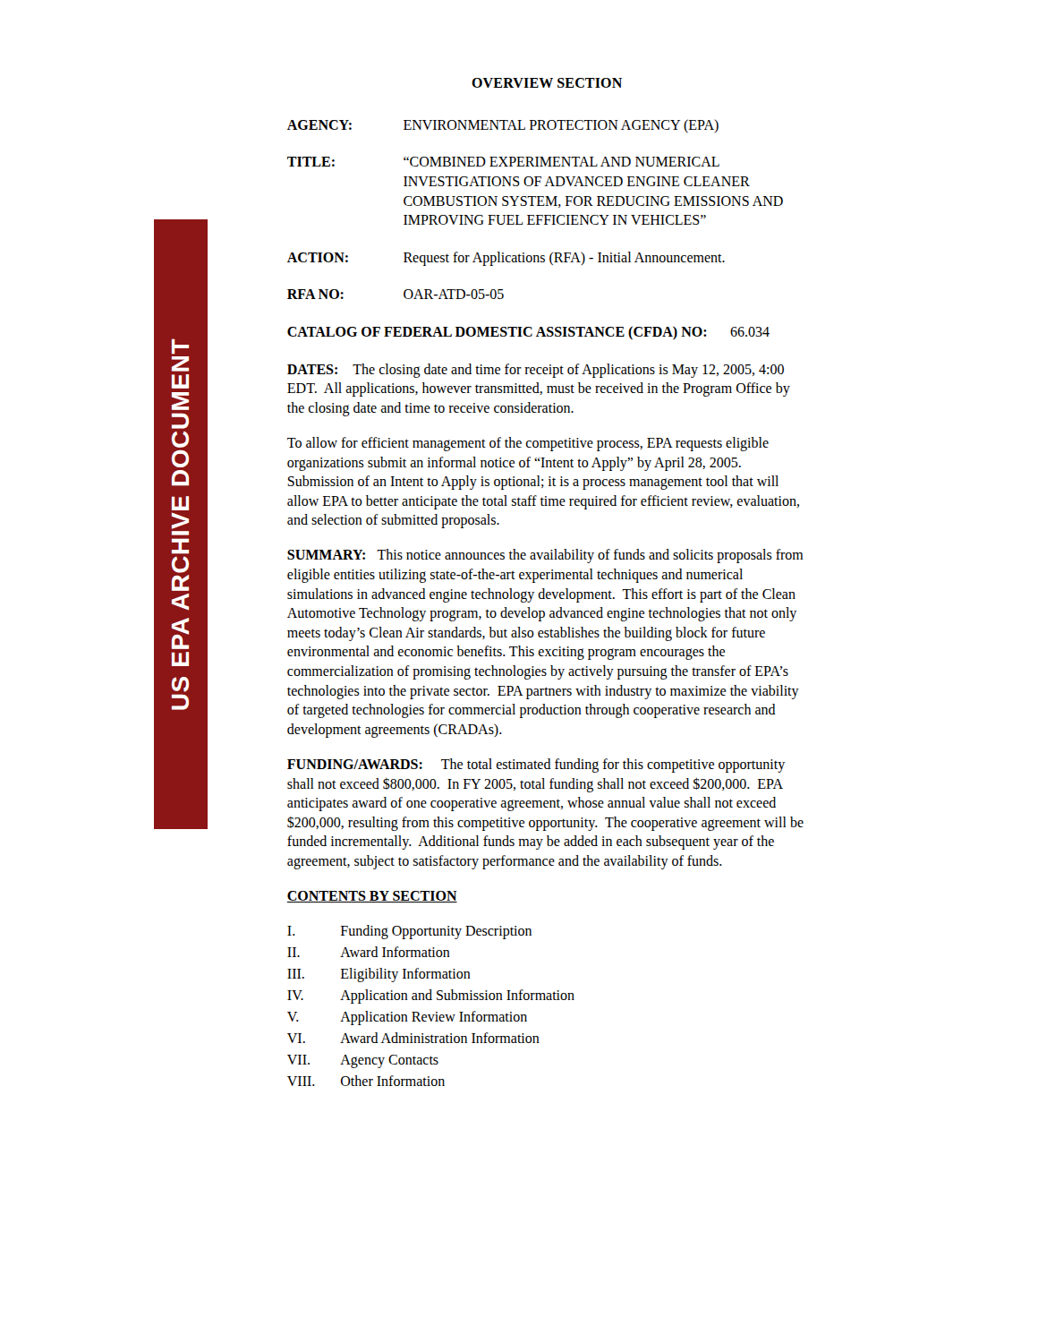US EPA ARCHIVE DOCUMENT
OVERVIEW SECTION
AGENCY:
ENVIRONMENTAL PROTECTION AGENCY (EPA)
TITLE:
“COMBINED EXPERIMENTAL AND NUMERICAL INVESTIGATIONS OF ADVANCED ENGINE CLEANER COMBUSTION SYSTEM, FOR REDUCING EMISSIONS AND IMPROVING FUEL EFFICIENCY IN VEHICLES”
ACTION:
Request for Applications (RFA) - Initial Announcement.
RFA NO:
OAR-ATD-05-05
CATALOG OF FEDERAL DOMESTIC ASSISTANCE (CFDA) NO: 66.034
DATES: The closing date and time for receipt of Applications is May 12, 2005, 4:00 EDT. All applications, however transmitted, must be received in the Program Office by the closing date and time to receive consideration.
To allow for efficient management of the competitive process, EPA requests eligible organizations submit an informal notice of “Intent to Apply” by April 28, 2005. Submission of an Intent to Apply is optional; it is a process management tool that will allow EPA to better anticipate the total staff time required for efficient review, evaluation, and selection of submitted proposals.
SUMMARY: This notice announces the availability of funds and solicits proposals from eligible entities utilizing state-of-the-art experimental techniques and numerical simulations in advanced engine technology development. This effort is part of the Clean Automotive Technology program, to develop advanced engine technologies that not only meets today’s Clean Air standards, but also establishes the building block for future environmental and economic benefits. This exciting program encourages the commercialization of promising technologies by actively pursuing the transfer of EPA’s technologies into the private sector. EPA partners with industry to maximize the viability of targeted technologies for commercial production through cooperative research and development agreements (CRADAs).
FUNDING/AWARDS: The total estimated funding for this competitive opportunity shall not exceed $800,000. In FY 2005, total funding shall not exceed $200,000. EPA anticipates award of one cooperative agreement, whose annual value shall not exceed $200,000, resulting from this competitive opportunity. The cooperative agreement will be funded incrementally. Additional funds may be added in each subsequent year of the agreement, subject to satisfactory performance and the availability of funds.
CONTENTS BY SECTION
I. Funding Opportunity Description
II. Award Information
III. Eligibility Information
IV. Application and Submission Information
V. Application Review Information
VI. Award Administration Information
VII. Agency Contacts
VIII. Other Information